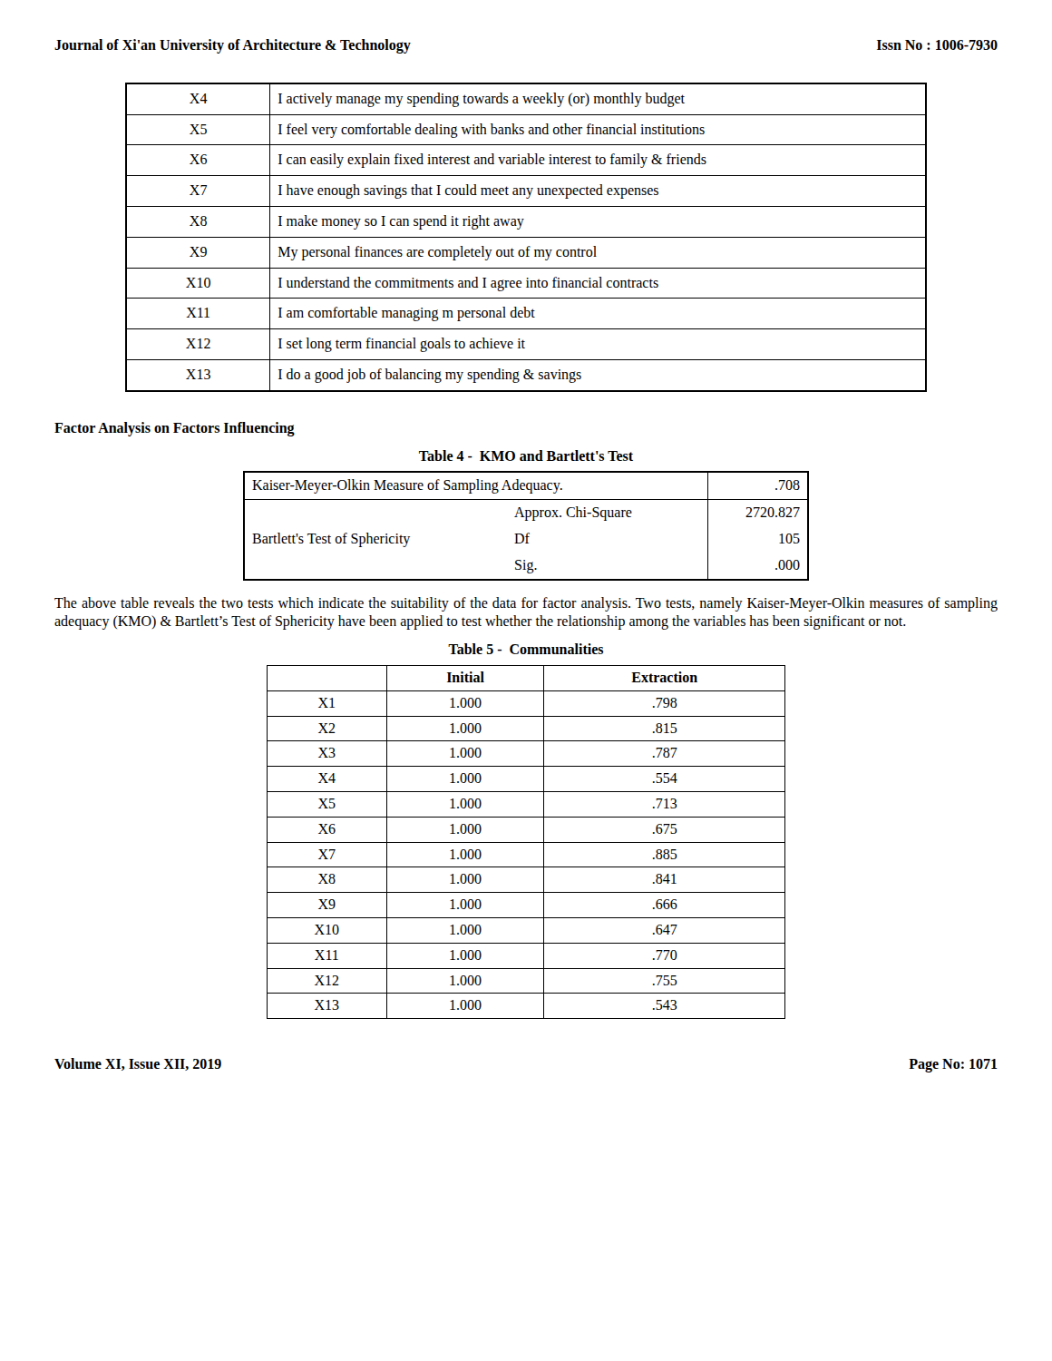Journal of Xi'an University of Architecture & Technology
Issn No : 1006-7930
| X4 | I actively manage my spending towards a weekly (or) monthly budget |
| X5 | I feel very comfortable dealing with banks and other financial institutions |
| X6 | I can easily explain fixed interest and variable interest to family & friends |
| X7 | I have enough savings that I could meet any unexpected expenses |
| X8 | I make money so I can spend it right away |
| X9 | My personal finances are completely out of my control |
| X10 | I understand the commitments and I agree into financial contracts |
| X11 | I am comfortable managing m personal debt |
| X12 | I set long term financial goals to achieve it |
| X13 | I do a good job of balancing my spending & savings |
Factor Analysis on Factors Influencing
Table 4 - KMO and Bartlett's Test
| Kaiser-Meyer-Olkin Measure of Sampling Adequacy. | .708 |
| | Approx. Chi-Square | 2720.827 |
| Bartlett's Test of Sphericity | Df | 105 |
| | Sig. | .000 |
The above table reveals the two tests which indicate the suitability of the data for factor analysis. Two tests, namely Kaiser-Meyer-Olkin measures of sampling adequacy (KMO) & Bartlett’s Test of Sphericity have been applied to test whether the relationship among the variables has been significant or not.
Table 5 - Communalities
| | Initial | Extraction |
| --- | --- | --- |
| X1 | 1.000 | .798 |
| X2 | 1.000 | .815 |
| X3 | 1.000 | .787 |
| X4 | 1.000 | .554 |
| X5 | 1.000 | .713 |
| X6 | 1.000 | .675 |
| X7 | 1.000 | .885 |
| X8 | 1.000 | .841 |
| X9 | 1.000 | .666 |
| X10 | 1.000 | .647 |
| X11 | 1.000 | .770 |
| X12 | 1.000 | .755 |
| X13 | 1.000 | .543 |
Volume XI, Issue XII, 2019
Page No: 1071